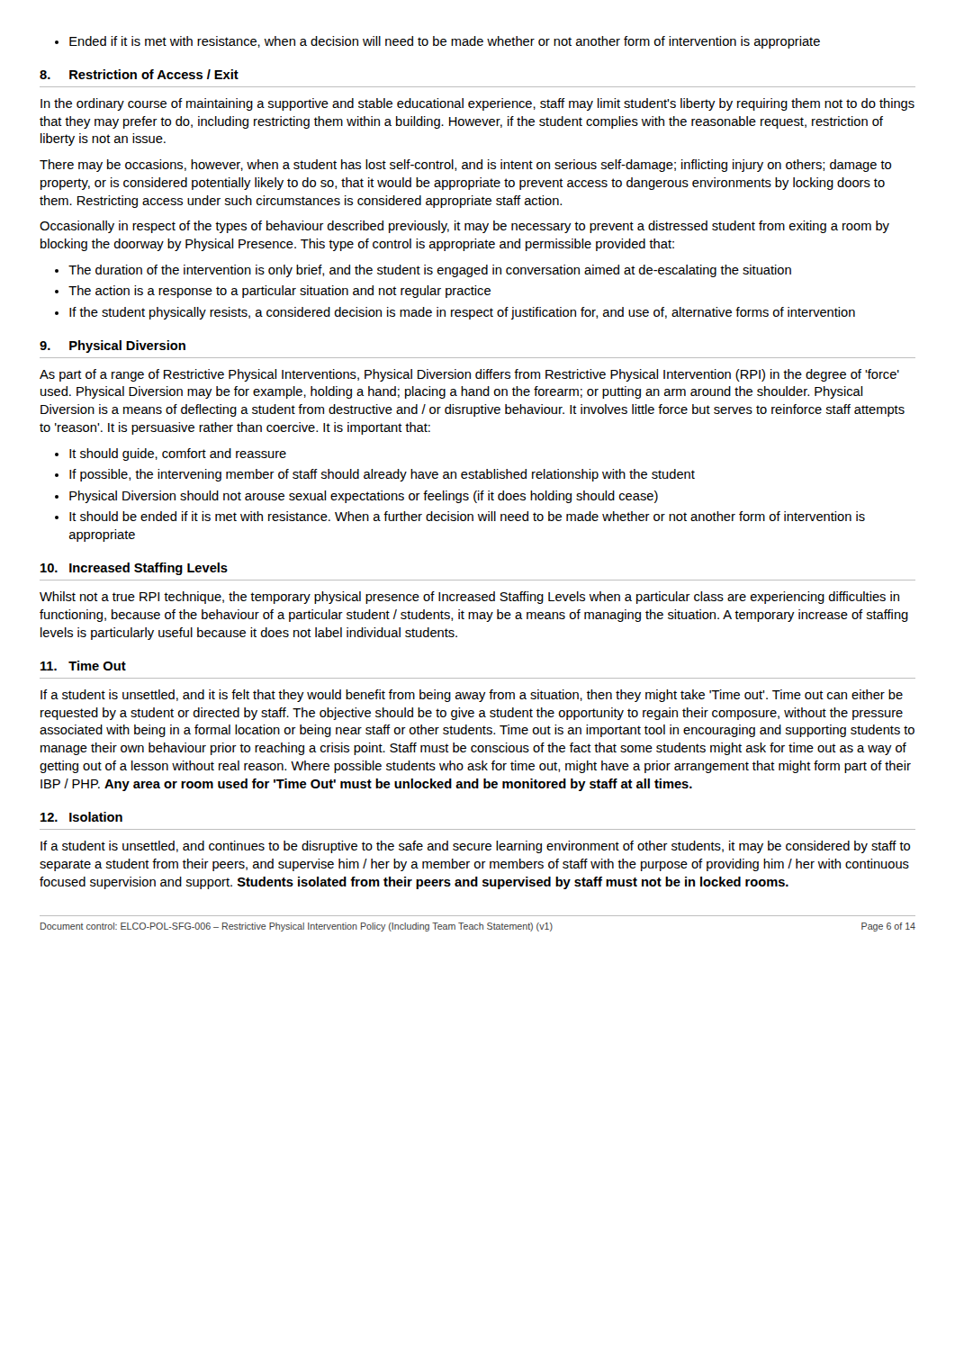Ended if it is met with resistance, when a decision will need to be made whether or not another form of intervention is appropriate
8. Restriction of Access / Exit
In the ordinary course of maintaining a supportive and stable educational experience, staff may limit student's liberty by requiring them not to do things that they may prefer to do, including restricting them within a building. However, if the student complies with the reasonable request, restriction of liberty is not an issue.
There may be occasions, however, when a student has lost self-control, and is intent on serious self-damage; inflicting injury on others; damage to property, or is considered potentially likely to do so, that it would be appropriate to prevent access to dangerous environments by locking doors to them. Restricting access under such circumstances is considered appropriate staff action.
Occasionally in respect of the types of behaviour described previously, it may be necessary to prevent a distressed student from exiting a room by blocking the doorway by Physical Presence. This type of control is appropriate and permissible provided that:
The duration of the intervention is only brief, and the student is engaged in conversation aimed at de-escalating the situation
The action is a response to a particular situation and not regular practice
If the student physically resists, a considered decision is made in respect of justification for, and use of, alternative forms of intervention
9. Physical Diversion
As part of a range of Restrictive Physical Interventions, Physical Diversion differs from Restrictive Physical Intervention (RPI) in the degree of 'force' used. Physical Diversion may be for example, holding a hand; placing a hand on the forearm; or putting an arm around the shoulder. Physical Diversion is a means of deflecting a student from destructive and / or disruptive behaviour. It involves little force but serves to reinforce staff attempts to 'reason'. It is persuasive rather than coercive. It is important that:
It should guide, comfort and reassure
If possible, the intervening member of staff should already have an established relationship with the student
Physical Diversion should not arouse sexual expectations or feelings (if it does holding should cease)
It should be ended if it is met with resistance. When a further decision will need to be made whether or not another form of intervention is appropriate
10. Increased Staffing Levels
Whilst not a true RPI technique, the temporary physical presence of Increased Staffing Levels when a particular class are experiencing difficulties in functioning, because of the behaviour of a particular student / students, it may be a means of managing the situation. A temporary increase of staffing levels is particularly useful because it does not label individual students.
11. Time Out
If a student is unsettled, and it is felt that they would benefit from being away from a situation, then they might take 'Time out'. Time out can either be requested by a student or directed by staff. The objective should be to give a student the opportunity to regain their composure, without the pressure associated with being in a formal location or being near staff or other students. Time out is an important tool in encouraging and supporting students to manage their own behaviour prior to reaching a crisis point. Staff must be conscious of the fact that some students might ask for time out as a way of getting out of a lesson without real reason. Where possible students who ask for time out, might have a prior arrangement that might form part of their IBP / PHP. Any area or room used for 'Time Out' must be unlocked and be monitored by staff at all times.
12. Isolation
If a student is unsettled, and continues to be disruptive to the safe and secure learning environment of other students, it may be considered by staff to separate a student from their peers, and supervise him / her by a member or members of staff with the purpose of providing him / her with continuous focused supervision and support. Students isolated from their peers and supervised by staff must not be in locked rooms.
Document control: ELCO-POL-SFG-006 – Restrictive Physical Intervention Policy (Including Team Teach Statement) (v1) Page 6 of 14